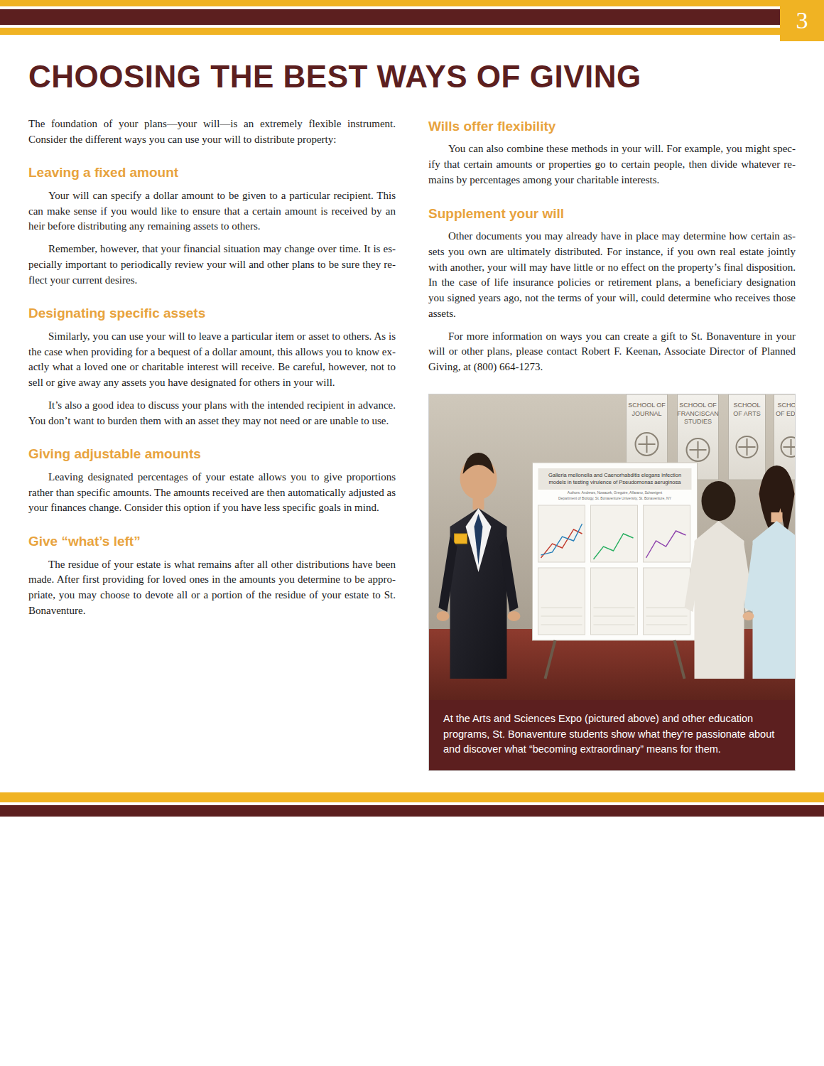3
Choosing the Best Ways of Giving
The foundation of your plans—your will—is an extremely flexible instrument. Consider the different ways you can use your will to distribute property:
Leaving a fixed amount
Your will can specify a dollar amount to be given to a particular recipient. This can make sense if you would like to ensure that a certain amount is received by an heir before distributing any remaining assets to others.
Remember, however, that your financial situation may change over time. It is especially important to periodically review your will and other plans to be sure they reflect your current desires.
Designating specific assets
Similarly, you can use your will to leave a particular item or asset to others. As is the case when providing for a bequest of a dollar amount, this allows you to know exactly what a loved one or charitable interest will receive. Be careful, however, not to sell or give away any assets you have designated for others in your will.
It’s also a good idea to discuss your plans with the intended recipient in advance. You don’t want to burden them with an asset they may not need or are unable to use.
Giving adjustable amounts
Leaving designated percentages of your estate allows you to give proportions rather than specific amounts. The amounts received are then automatically adjusted as your finances change. Consider this option if you have less specific goals in mind.
Give “what’s left”
The residue of your estate is what remains after all other distributions have been made. After first providing for loved ones in the amounts you determine to be appropriate, you may choose to devote all or a portion of the residue of your estate to St. Bonaventure.
Wills offer flexibility
You can also combine these methods in your will. For example, you might specify that certain amounts or properties go to certain people, then divide whatever remains by percentages among your charitable interests.
Supplement your will
Other documents you may already have in place may determine how certain assets you own are ultimately distributed. For instance, if you own real estate jointly with another, your will may have little or no effect on the property’s final disposition. In the case of life insurance policies or retirement plans, a beneficiary designation you signed years ago, not the terms of your will, could determine who receives those assets.
For more information on ways you can create a gift to St. Bonaventure in your will or other plans, please contact Robert F. Keenan, Associate Director of Planned Giving, at (800) 664-1273.
SCHOOL OF JOURNAL SCHOOL OF FRANCISCAN STUDIES SCHOOL OF ARTS SCHOOL OF EDUC. Galleria mellonella and Caenorhabditis elegans infection models in testing virulence of Pseudomonas aeruginosa Authors: Andrews, Nowacek, Gregoire, Alfarano, Schweigert Department of Biology, St. Bonaventure University, St. Bonaventure, NY
At the Arts and Sciences Expo (pictured above) and other education programs, St. Bonaventure students show what they're passionate about and discover what “becoming extraordinary” means for them.